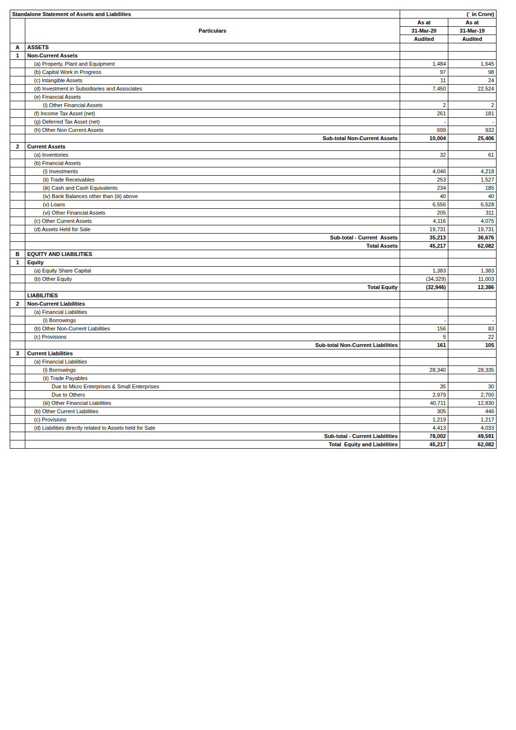| Standalone Statement of Assets and Liabilities | (` in Crore) |
| | Particulars | As at | As at |
| 31-Mar-20 | 31-Mar-19 |
| Audited | Audited |
| A | ASSETS | | |
| 1 | Non-Current Assets | | |
| | (a) Property, Plant and Equipment | 1,484 | 1,645 |
| | (b) Capital Work in Progress | 97 | 98 |
| | (c) Intangible Assets | 11 | 24 |
| | (d) Investment in Subsidiaries and Associates | 7,450 | 22,524 |
| | (e) Financial Assets | | |
| | (i) Other Financial Assets | 2 | 2 |
| | (f) Income Tax Asset (net) | 261 | 181 |
| | (g) Deferred Tax Asset (net) | - | - |
| | (h) Other Non Current Assets | 699 | 932 |
| | Sub-total Non-Current Assets | 10,004 | 25,406 |
| 2 | Current Assets | | |
| | (a) Inventories | 32 | 61 |
| | (b) Financial Assets | | |
| | (i) Investments | 4,046 | 4,218 |
| | (ii) Trade Receivables | 253 | 1,527 |
| | (iii) Cash and Cash Equivalents | 234 | 185 |
| | (iv) Bank Balances other than (iii) above | 40 | 40 |
| | (v) Loans | 6,556 | 6,528 |
| | (vi) Other Financial Assets | 205 | 311 |
| | (c) Other Current Assets | 4,116 | 4,075 |
| | (d) Assets Held for Sale | 19,731 | 19,731 |
| | Sub-total - Current Assets | 35,213 | 36,676 |
| | Total Assets | 45,217 | 62,082 |
| B | EQUITY AND LIABILITIES | | |
| 1 | Equity | | |
| | (a) Equity Share Capital | 1,383 | 1,383 |
| | (b) Other Equity | (34,329) | 11,003 |
| | Total Equity | (32,946) | 12,386 |
| | LIABILITIES | | |
| 2 | Non-Current Liabilities | | |
| | (a) Financial Liabilities | | |
| | (i) Borrowings | - | - |
| | (b) Other Non-Current Liabilities | 156 | 83 |
| | (c) Provisions | 5 | 22 |
| | Sub-total Non-Current Liabilities | 161 | 105 |
| 3 | Current Liabilities | | |
| | (a) Financial Liabilities | | |
| | (i) Borrowings | 28,340 | 28,335 |
| | (ii) Trade Payables | | |
| | Due to Micro Enterprises & Small Enterprises | 35 | 30 |
| | Due to Others | 2,979 | 2,700 |
| | (iii) Other Financial Liabilities | 40,711 | 12,830 |
| | (b) Other Current Liabilities | 305 | 446 |
| | (c) Provisions | 1,219 | 1,217 |
| | (d) Liabilities directly related to Assets held for Sale | 4,413 | 4,033 |
| | Sub-total - Current Liabilities | 78,002 | 49,591 |
| | Total Equity and Liabilities | 45,217 | 62,082 |